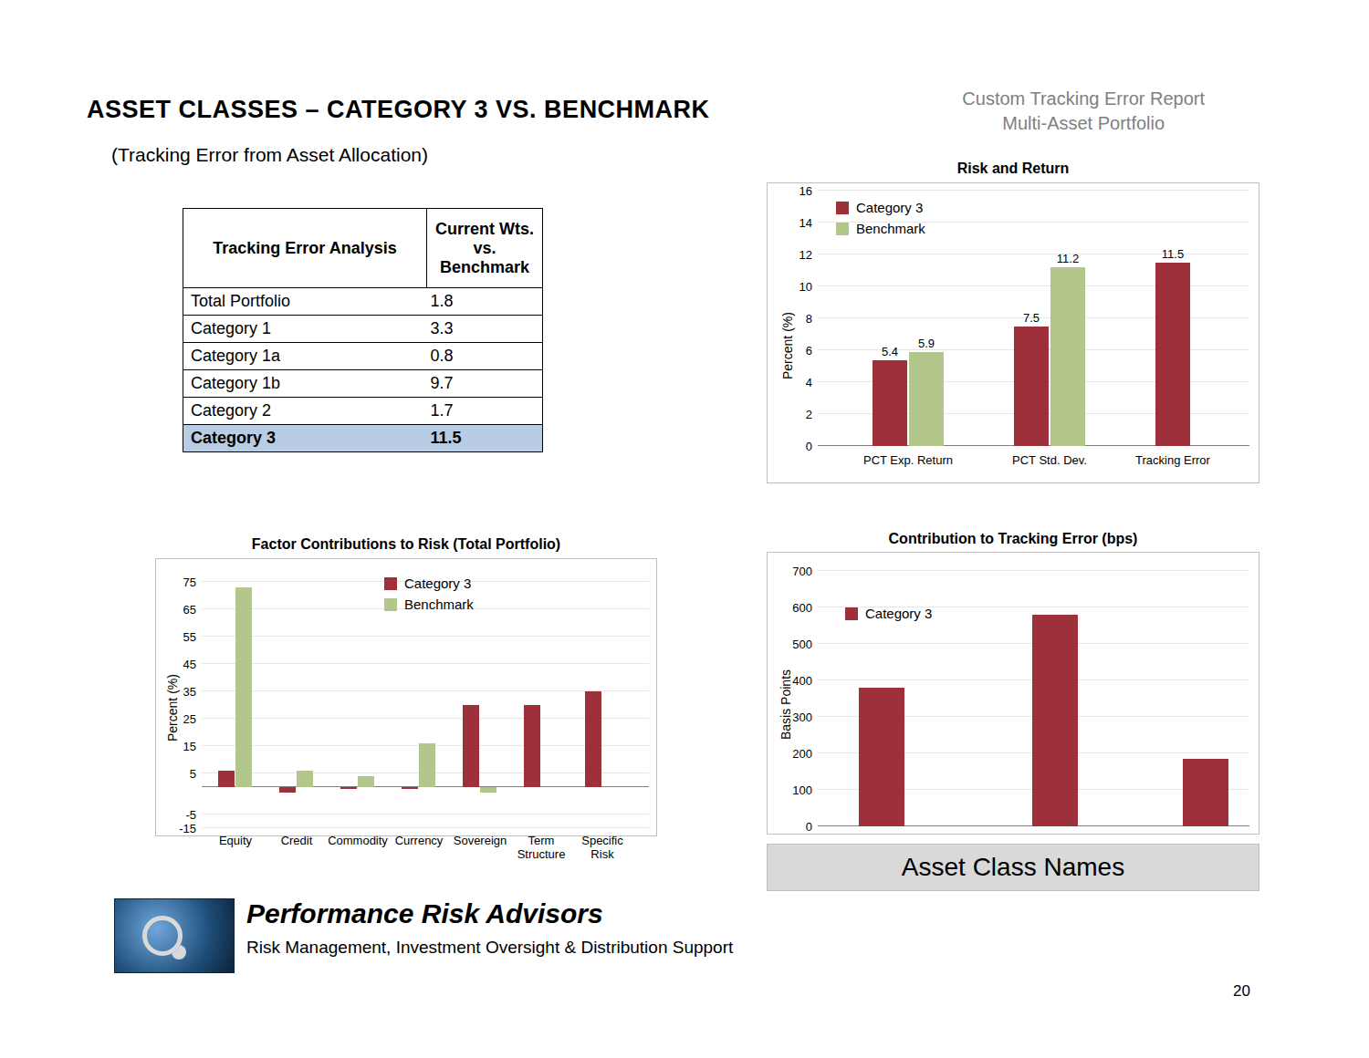Custom Tracking Error Report
Multi-Asset Portfolio
ASSET CLASSES – CATEGORY 3 VS. BENCHMARK
(Tracking Error from Asset Allocation)
| Tracking Error Analysis | Current Wts. vs. Benchmark |
| --- | --- |
| Total Portfolio | 1.8 |
| Category 1 | 3.3 |
| Category 1a | 0.8 |
| Category 1b | 9.7 |
| Category 2 | 1.7 |
| Category 3 | 11.5 |
Risk and Return
Percent (%)
0
2
4
6
8
10
12
14
16
Category 3
Benchmark
5.4
5.9
PCT Exp. Return
7.5
11.2
PCT Std. Dev.
11.5
Tracking Error
Factor Contributions to Risk (Total Portfolio)
Percent (%)
-15
-5
5
15
25
35
45
55
65
75
Category 3
Benchmark
Equity
Credit
Commodity
Currency
Sovereign
Term
Structure
Specific
Risk
Contribution to Tracking Error (bps)
Basis Points
0
100
200
300
400
500
600
700
Category 3
Asset Class Names
Performance Risk Advisors
Risk Management, Investment Oversight & Distribution Support
20